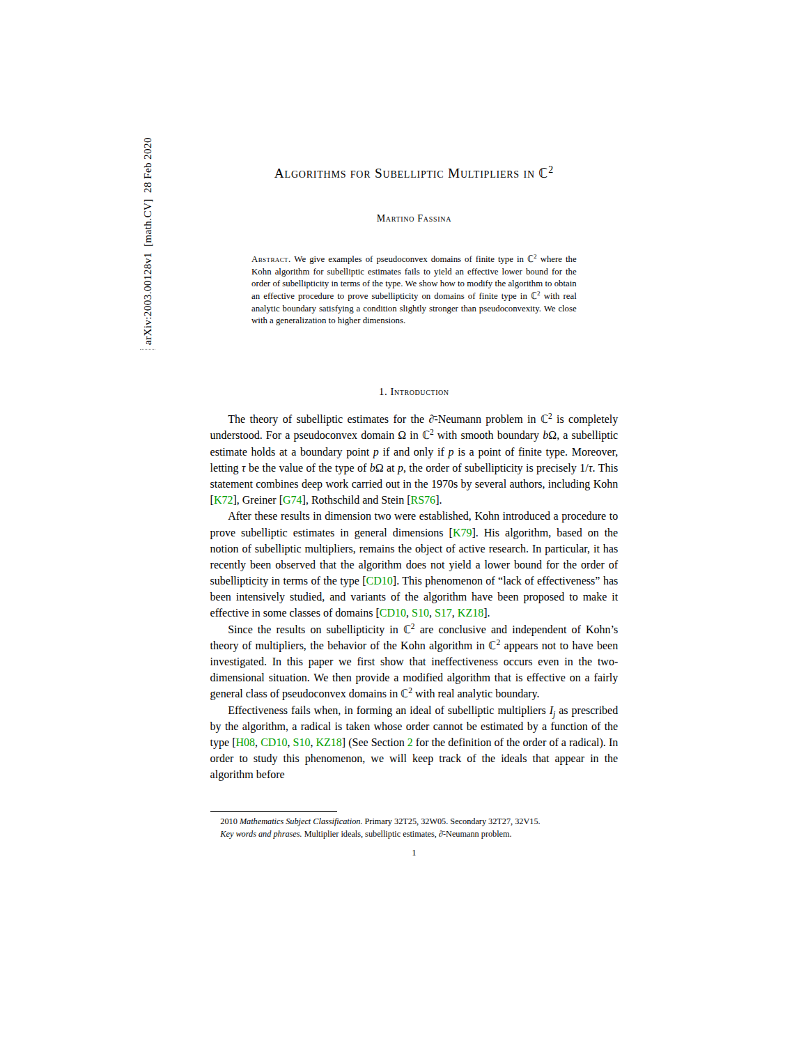arXiv:2003.00128v1 [math.CV] 28 Feb 2020
Algorithms for Subelliptic Multipliers in ℂ2
Martino Fassina
Abstract. We give examples of pseudoconvex domains of finite type in ℂ2 where the Kohn algorithm for subelliptic estimates fails to yield an effective lower bound for the order of subellipticity in terms of the type. We show how to modify the algorithm to obtain an effective procedure to prove subellipticity on domains of finite type in ℂ2 with real analytic boundary satisfying a condition slightly stronger than pseudoconvexity. We close with a generalization to higher dimensions.
1. Introduction
The theory of subelliptic estimates for the ∂̄-Neumann problem in ℂ2 is completely understood. For a pseudoconvex domain Ω in ℂ2 with smooth boundary b Ω, a subelliptic estimate holds at a boundary point p if and only if p is a point of finite type. Moreover, letting τ be the value of the type of b Ω at p, the order of subellipticity is precisely 1/τ. This statement combines deep work carried out in the 1970s by several authors, including Kohn [K72], Greiner [G74], Rothschild and Stein [RS76].
After these results in dimension two were established, Kohn introduced a procedure to prove subelliptic estimates in general dimensions [K79]. His algorithm, based on the notion of subelliptic multipliers, remains the object of active research. In particular, it has recently been observed that the algorithm does not yield a lower bound for the order of subellipticity in terms of the type [CD10]. This phenomenon of “lack of effectiveness” has been intensively studied, and variants of the algorithm have been proposed to make it effective in some classes of domains [CD10, S10, S17, KZ18].
Since the results on subellipticity in ℂ2 are conclusive and independent of Kohn’s theory of multipliers, the behavior of the Kohn algorithm in ℂ2 appears not to have been investigated. In this paper we first show that ineffectiveness occurs even in the two-dimensional situation. We then provide a modified algorithm that is effective on a fairly general class of pseudoconvex domains in ℂ2 with real analytic boundary.
Effectiveness fails when, in forming an ideal of subelliptic multipliers Ij as prescribed by the algorithm, a radical is taken whose order cannot be estimated by a function of the type [H08, CD10, S10, KZ18] (See Section 2 for the definition of the order of a radical). In order to study this phenomenon, we will keep track of the ideals that appear in the algorithm before
2010 Mathematics Subject Classification. Primary 32T25, 32W05. Secondary 32T27, 32V15.
Key words and phrases. Multiplier ideals, subelliptic estimates, ∂̄-Neumann problem.
1